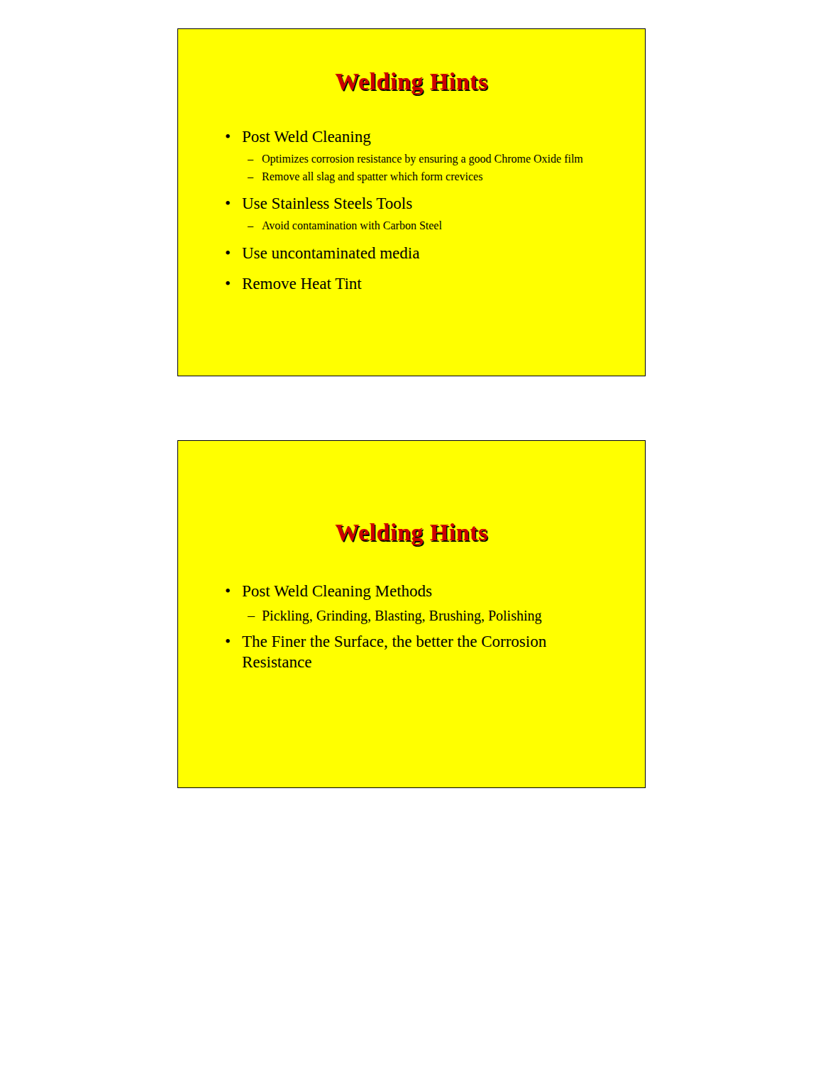Welding Hints
Post Weld Cleaning
Optimizes corrosion resistance by ensuring a good Chrome Oxide film
Remove all slag and spatter which form crevices
Use Stainless Steels Tools
Avoid contamination with Carbon Steel
Use uncontaminated media
Remove Heat Tint
Welding Hints
Post Weld Cleaning Methods
Pickling, Grinding, Blasting, Brushing, Polishing
The Finer the Surface, the better the Corrosion Resistance